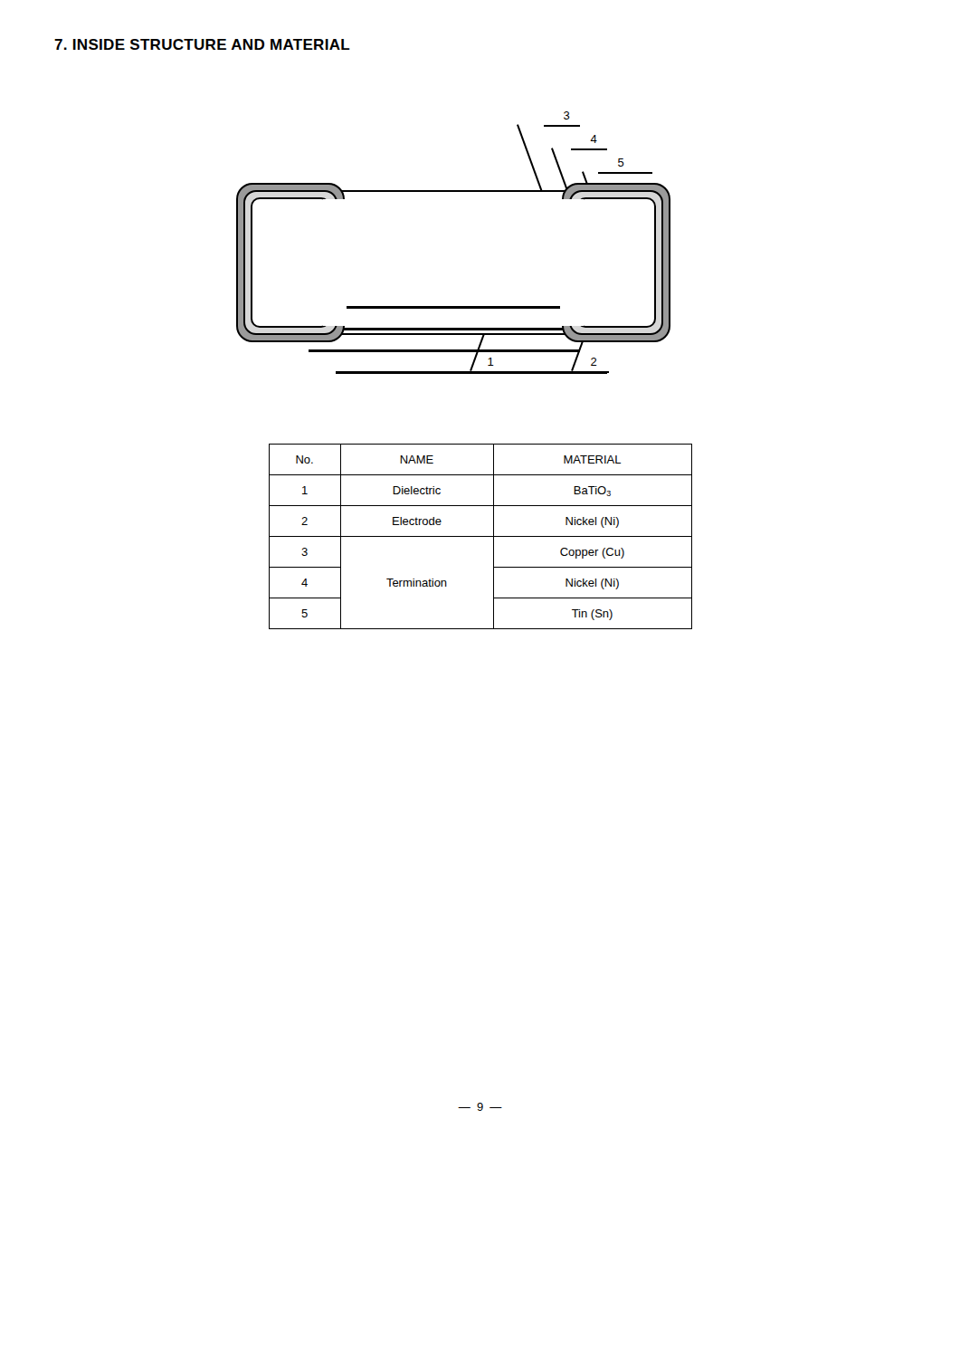7. INSIDE STRUCTURE AND MATERIAL
3
4
5
1
2
| No. | NAME | MATERIAL |
| 1 | Dielectric | BaTiO 3 |
| 2 | Electrode | Nickel (Ni) |
| 3 | Termination | Copper (Cu) |
| 4 | Nickel (Ni) |
| 5 | Tin (Sn) |
— 9 —